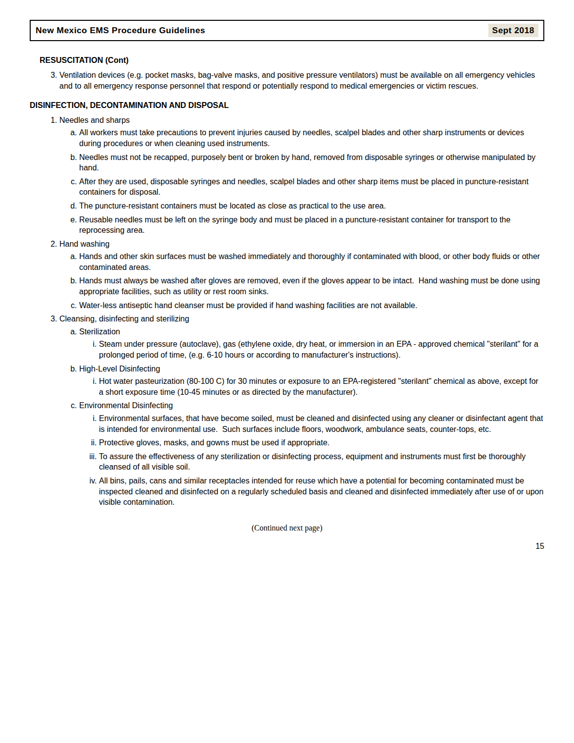New Mexico EMS Procedure Guidelines Sept 2018
RESUSCITATION (Cont)
Ventilation devices (e.g. pocket masks, bag-valve masks, and positive pressure ventilators) must be available on all emergency vehicles and to all emergency response personnel that respond or potentially respond to medical emergencies or victim rescues.
DISINFECTION, DECONTAMINATION AND DISPOSAL
Needles and sharps
All workers must take precautions to prevent injuries caused by needles, scalpel blades and other sharp instruments or devices during procedures or when cleaning used instruments.
Needles must not be recapped, purposely bent or broken by hand, removed from disposable syringes or otherwise manipulated by hand.
After they are used, disposable syringes and needles, scalpel blades and other sharp items must be placed in puncture-resistant containers for disposal.
The puncture-resistant containers must be located as close as practical to the use area.
Reusable needles must be left on the syringe body and must be placed in a puncture-resistant container for transport to the reprocessing area.
Hand washing
Hands and other skin surfaces must be washed immediately and thoroughly if contaminated with blood, or other body fluids or other contaminated areas.
Hands must always be washed after gloves are removed, even if the gloves appear to be intact. Hand washing must be done using appropriate facilities, such as utility or rest room sinks.
Water-less antiseptic hand cleanser must be provided if hand washing facilities are not available.
Cleansing, disinfecting and sterilizing
Sterilization
Steam under pressure (autoclave), gas (ethylene oxide, dry heat, or immersion in an EPA - approved chemical "sterilant" for a prolonged period of time, (e.g. 6-10 hours or according to manufacturer's instructions).
High-Level Disinfecting
Hot water pasteurization (80-100 C) for 30 minutes or exposure to an EPA-registered "sterilant" chemical as above, except for a short exposure time (10-45 minutes or as directed by the manufacturer).
Environmental Disinfecting
Environmental surfaces, that have become soiled, must be cleaned and disinfected using any cleaner or disinfectant agent that is intended for environmental use. Such surfaces include floors, woodwork, ambulance seats, counter-tops, etc.
Protective gloves, masks, and gowns must be used if appropriate.
To assure the effectiveness of any sterilization or disinfecting process, equipment and instruments must first be thoroughly cleansed of all visible soil.
All bins, pails, cans and similar receptacles intended for reuse which have a potential for becoming contaminated must be inspected cleaned and disinfected on a regularly scheduled basis and cleaned and disinfected immediately after use of or upon visible contamination.
(Continued next page)
15